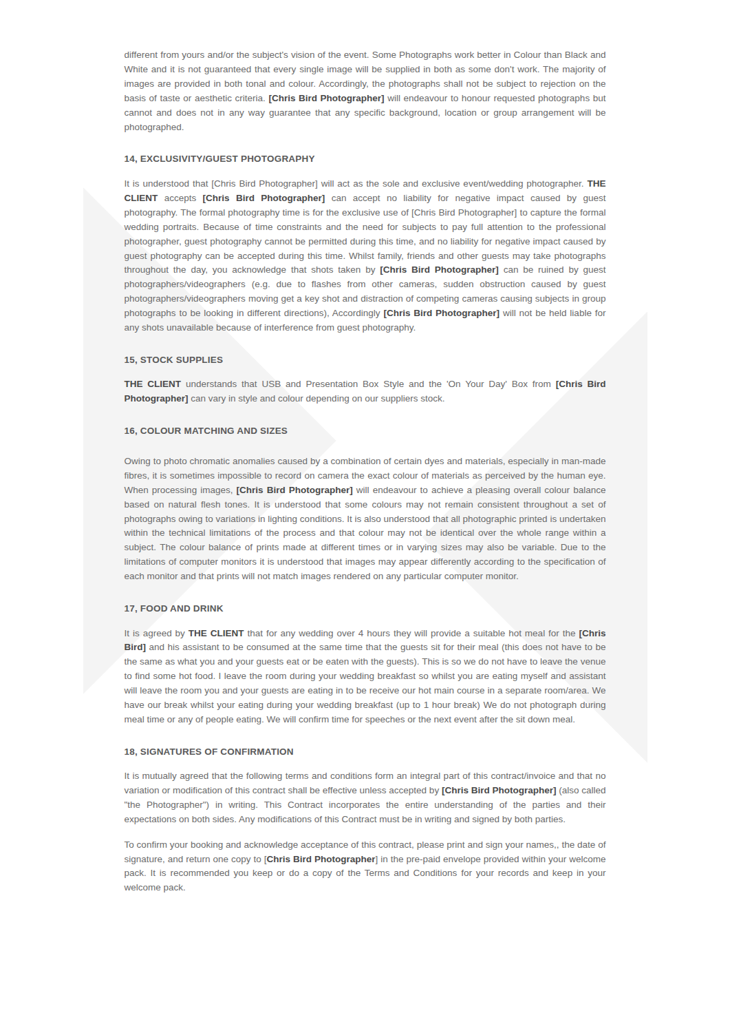different from yours and/or the subject's vision of the event. Some Photographs work better in Colour than Black and White and it is not guaranteed that every single image will be supplied in both as some don't work. The majority of images are provided in both tonal and colour. Accordingly, the photographs shall not be subject to rejection on the basis of taste or aesthetic criteria. [Chris Bird Photographer] will endeavour to honour requested photographs but cannot and does not in any way guarantee that any specific background, location or group arrangement will be photographed.
14, EXCLUSIVITY/GUEST PHOTOGRAPHY
It is understood that [Chris Bird Photographer] will act as the sole and exclusive event/wedding photographer. THE CLIENT accepts [Chris Bird Photographer] can accept no liability for negative impact caused by guest photography. The formal photography time is for the exclusive use of [Chris Bird Photographer] to capture the formal wedding portraits. Because of time constraints and the need for subjects to pay full attention to the professional photographer, guest photography cannot be permitted during this time, and no liability for negative impact caused by guest photography can be accepted during this time. Whilst family, friends and other guests may take photographs throughout the day, you acknowledge that shots taken by [Chris Bird Photographer] can be ruined by guest photographers/videographers (e.g. due to flashes from other cameras, sudden obstruction caused by guest photographers/videographers moving get a key shot and distraction of competing cameras causing subjects in group photographs to be looking in different directions), Accordingly [Chris Bird Photographer] will not be held liable for any shots unavailable because of interference from guest photography.
15, STOCK SUPPLIES
THE CLIENT understands that USB and Presentation Box Style and the 'On Your Day' Box from [Chris Bird Photographer] can vary in style and colour depending on our suppliers stock.
16, COLOUR MATCHING AND SIZES
Owing to photo chromatic anomalies caused by a combination of certain dyes and materials, especially in man-made fibres, it is sometimes impossible to record on camera the exact colour of materials as perceived by the human eye. When processing images, [Chris Bird Photographer] will endeavour to achieve a pleasing overall colour balance based on natural flesh tones. It is understood that some colours may not remain consistent throughout a set of photographs owing to variations in lighting conditions. It is also understood that all photographic printed is undertaken within the technical limitations of the process and that colour may not be identical over the whole range within a subject. The colour balance of prints made at different times or in varying sizes may also be variable. Due to the limitations of computer monitors it is understood that images may appear differently according to the specification of each monitor and that prints will not match images rendered on any particular computer monitor.
17, FOOD AND DRINK
It is agreed by THE CLIENT that for any wedding over 4 hours they will provide a suitable hot meal for the [Chris Bird] and his assistant to be consumed at the same time that the guests sit for their meal (this does not have to be the same as what you and your guests eat or be eaten with the guests). This is so we do not have to leave the venue to find some hot food. I leave the room during your wedding breakfast so whilst you are eating myself and assistant will leave the room you and your guests are eating in to be receive our hot main course in a separate room/area. We have our break whilst your eating during your wedding breakfast (up to 1 hour break) We do not photograph during meal time or any of people eating. We will confirm time for speeches or the next event after the sit down meal.
18, SIGNATURES OF CONFIRMATION
It is mutually agreed that the following terms and conditions form an integral part of this contract/invoice and that no variation or modification of this contract shall be effective unless accepted by [Chris Bird Photographer] (also called "the Photographer") in writing. This Contract incorporates the entire understanding of the parties and their expectations on both sides. Any modifications of this Contract must be in writing and signed by both parties.
To confirm your booking and acknowledge acceptance of this contract, please print and sign your names,, the date of signature, and return one copy to [Chris Bird Photographer] in the pre-paid envelope provided within your welcome pack. It is recommended you keep or do a copy of the Terms and Conditions for your records and keep in your welcome pack.